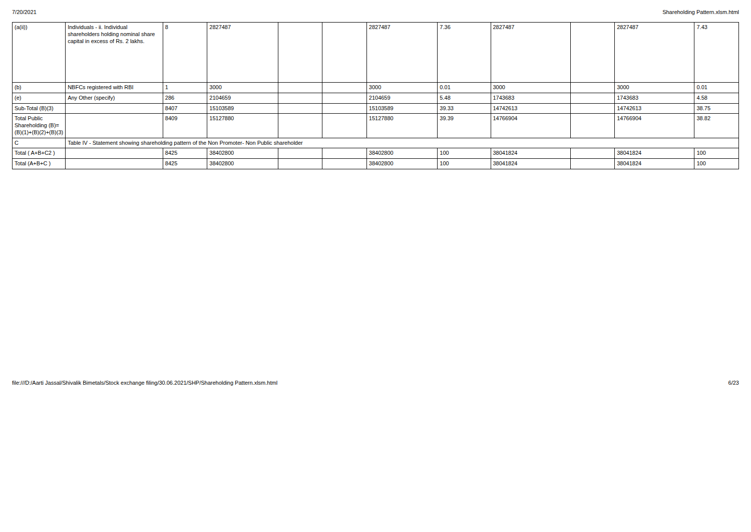7/20/2021
Shareholding Pattern.xlsm.html
| (a(ii)) | Individuals - ii. Individual shareholders holding nominal share capital in excess of Rs. 2 lakhs. | 8 | 2827487 | | | 2827487 | 7.36 | 2827487 | | 2827487 | 7.43 |
| (b) | NBFCs registered with RBI | 1 | 3000 | | | 3000 | 0.01 | 3000 | | 3000 | 0.01 |
| (e) | Any Other (specify) | 286 | 2104659 | | | 2104659 | 5.48 | 1743683 | | 1743683 | 4.58 |
| Sub-Total (B)(3) | | 8407 | 15103589 | | | 15103589 | 39.33 | 14742613 | | 14742613 | 38.75 |
| Total Public Shareholding (B)=(B)(1)+(B)(2)+(B)(3) | | 8409 | 15127880 | | | 15127880 | 39.39 | 14766904 | | 14766904 | 38.82 |
| C | Table IV - Statement showing shareholding pattern of the Non Promoter- Non Public shareholder |
| Total ( A+B+C2 ) | | 8425 | 38402800 | | | 38402800 | 100 | 38041824 | | 38041824 | 100 |
| Total (A+B+C ) | | 8425 | 38402800 | | | 38402800 | 100 | 38041824 | | 38041824 | 100 |
file:///D:/Aarti Jassal/Shivalik Bimetals/Stock exchange filing/30.06.2021/SHP/Shareholding Pattern.xlsm.html
6/23